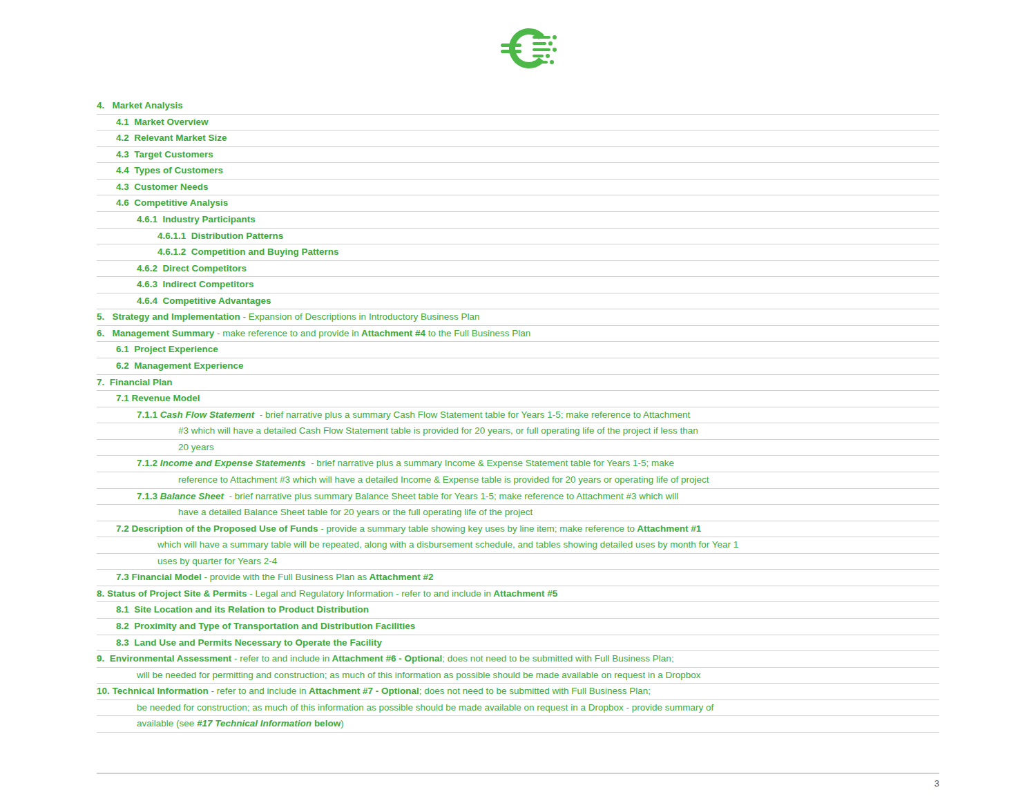| 4. Market Analysis |
| 4.1 Market Overview |
| 4.2 Relevant Market Size |
| 4.3 Target Customers |
| 4.4 Types of Customers |
| 4.3 Customer Needs |
| 4.6 Competitive Analysis |
| 4.6.1 Industry Participants |
| 4.6.1.1 Distribution Patterns |
| 4.6.1.2 Competition and Buying Patterns |
| 4.6.2 Direct Competitors |
| 4.6.3 Indirect Competitors |
| 4.6.4 Competitive Advantages |
| 5. Strategy and Implementation - Expansion of Descriptions in Introductory Business Plan |
| 6. Management Summary - make reference to and provide in Attachment #4 to the Full Business Plan |
| 6.1 Project Experience |
| 6.2 Management Experience |
| 7. Financial Plan |
| 7.1 Revenue Model |
| 7.1.1 Cash Flow Statement - brief narrative plus a summary Cash Flow Statement table for Years 1-5; make reference to Attachment |
| #3 which will have a detailed Cash Flow Statement table is provided for 20 years, or full operating life of the project if less than |
| 20 years |
| 7.1.2 Income and Expense Statements - brief narrative plus a summary Income & Expense Statement table for Years 1-5; make |
| reference to Attachment #3 which will have a detailed Income & Expense table is provided for 20 years or operating life of project |
| 7.1.3 Balance Sheet - brief narrative plus summary Balance Sheet table for Years 1-5; make reference to Attachment #3 which will |
| have a detailed Balance Sheet table for 20 years or the full operating life of the project |
| 7.2 Description of the Proposed Use of Funds - provide a summary table showing key uses by line item; make reference to Attachment #1 |
| which will have a summary table will be repeated, along with a disbursement schedule, and tables showing detailed uses by month for Year 1 |
| uses by quarter for Years 2-4 |
| 7.3 Financial Model - provide with the Full Business Plan as Attachment #2 |
| 8. Status of Project Site & Permits - Legal and Regulatory Information - refer to and include in Attachment #5 |
| 8.1 Site Location and its Relation to Product Distribution |
| 8.2 Proximity and Type of Transportation and Distribution Facilities |
| 8.3 Land Use and Permits Necessary to Operate the Facility |
| 9. Environmental Assessment - refer to and include in Attachment #6 - Optional ; does not need to be submitted with Full Business Plan; |
| will be needed for permitting and construction; as much of this information as possible should be made available on request in a Dropbox |
| 10. Technical Information - refer to and include in Attachment #7 - Optional ; does not need to be submitted with Full Business Plan; |
| be needed for construction; as much of this information as possible should be made available on request in a Dropbox - provide summary of |
| available (see #17 Technical Information below ) |
3